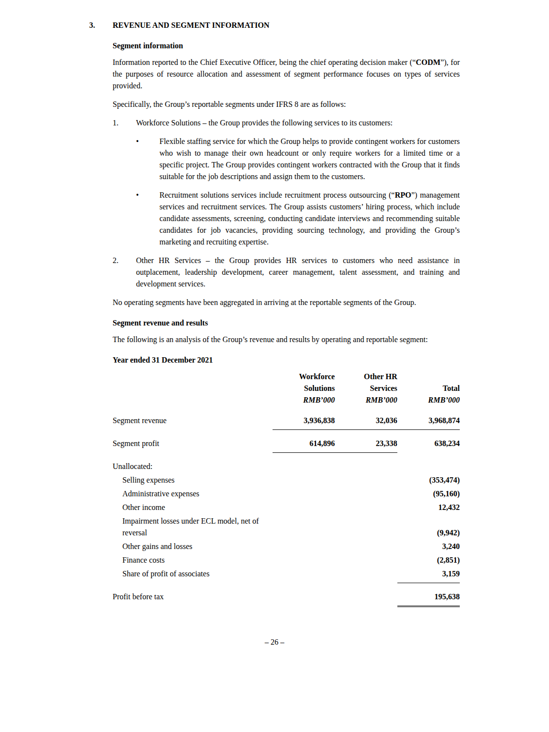3.
REVENUE AND SEGMENT INFORMATION
Segment information
Information reported to the Chief Executive Officer, being the chief operating decision maker (“CODM”), for the purposes of resource allocation and assessment of segment performance focuses on types of services provided.
Specifically, the Group’s reportable segments under IFRS 8 are as follows:
1.
Workforce Solutions – the Group provides the following services to its customers:
•
Flexible staffing service for which the Group helps to provide contingent workers for customers who wish to manage their own headcount or only require workers for a limited time or a specific project. The Group provides contingent workers contracted with the Group that it finds suitable for the job descriptions and assign them to the customers.
•
Recruitment solutions services include recruitment process outsourcing (“RPO”) management services and recruitment services. The Group assists customers’ hiring process, which include candidate assessments, screening, conducting candidate interviews and recommending suitable candidates for job vacancies, providing sourcing technology, and providing the Group’s marketing and recruiting expertise.
2.
Other HR Services – the Group provides HR services to customers who need assistance in outplacement, leadership development, career management, talent assessment, and training and development services.
No operating segments have been aggregated in arriving at the reportable segments of the Group.
Segment revenue and results
The following is an analysis of the Group’s revenue and results by operating and reportable segment:
Year ended 31 December 2021
| | Workforce Solutions RMB’000 | Other HR Services RMB’000 | Total RMB’000 |
| --- | --- | --- | --- |
| Segment revenue | 3,936,838 | 32,036 | 3,968,874 |
| Segment profit | 614,896 | 23,338 | 638,234 |
| Unallocated: | | | |
| Selling expenses | | | (353,474) |
| Administrative expenses | | | (95,160) |
| Other income | | | 12,432 |
| Impairment losses under ECL model, net of reversal | | | (9,942) |
| Other gains and losses | | | 3,240 |
| Finance costs | | | (2,851) |
| Share of profit of associates | | | 3,159 |
| Profit before tax | | | 195,638 |
– 26 –